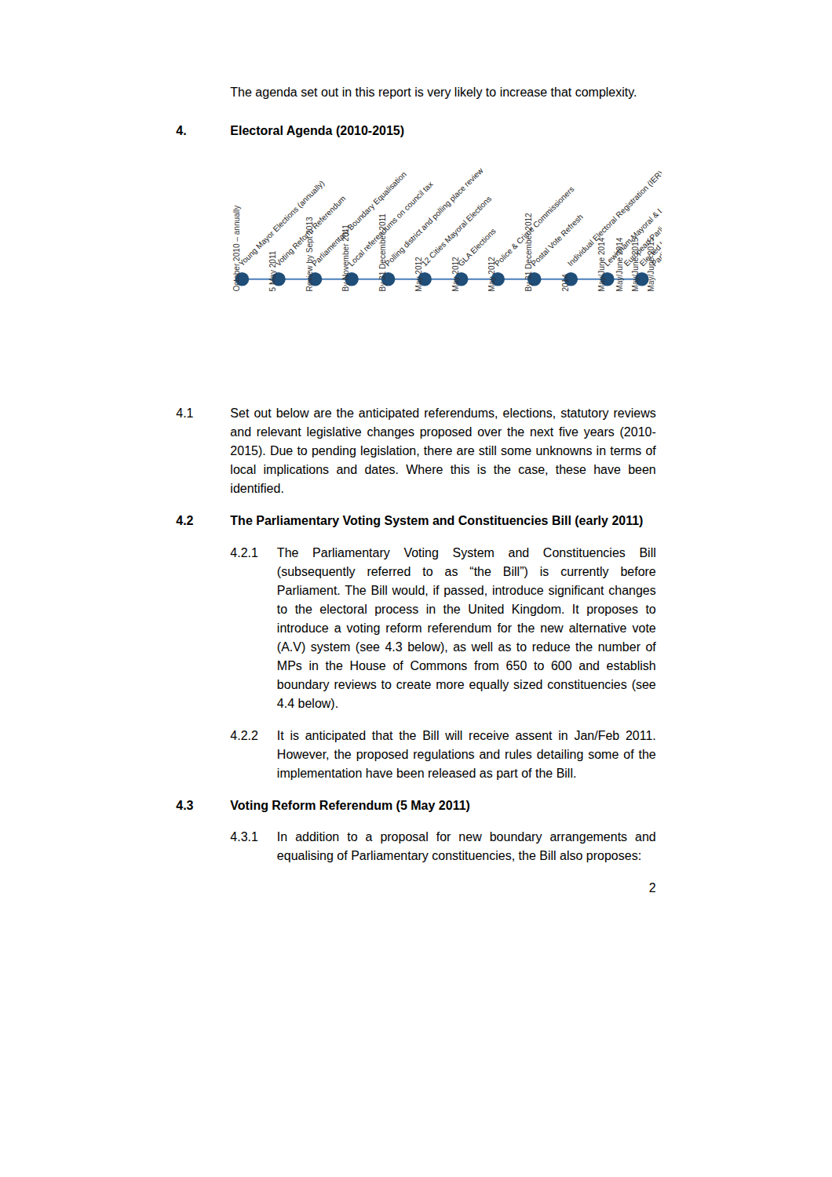The agenda set out in this report is very likely to increase that complexity.
4.
Electoral Agenda (2010-2015)
4.1
Set out below are the anticipated referendums, elections, statutory reviews and relevant legislative changes proposed over the next five years (2010-2015). Due to pending legislation, there are still some unknowns in terms of local implications and dates. Where this is the case, these have been identified.
4.2
The Parliamentary Voting System and Constituencies Bill (early 2011)
4.2.1
The Parliamentary Voting System and Constituencies Bill (subsequently referred to as “the Bill”) is currently before Parliament. The Bill would, if passed, introduce significant changes to the electoral process in the United Kingdom. It proposes to introduce a voting reform referendum for the new alternative vote (A.V) system (see 4.3 below), as well as to reduce the number of MPs in the House of Commons from 650 to 600 and establish boundary reviews to create more equally sized constituencies (see 4.4 below).
4.2.2
It is anticipated that the Bill will receive assent in Jan/Feb 2011. However, the proposed regulations and rules detailing some of the implementation have been released as part of the Bill.
4.3
Voting Reform Referendum (5 May 2011)
4.3.1
In addition to a proposal for new boundary arrangements and equalising of Parliamentary constituencies, the Bill also proposes:
2